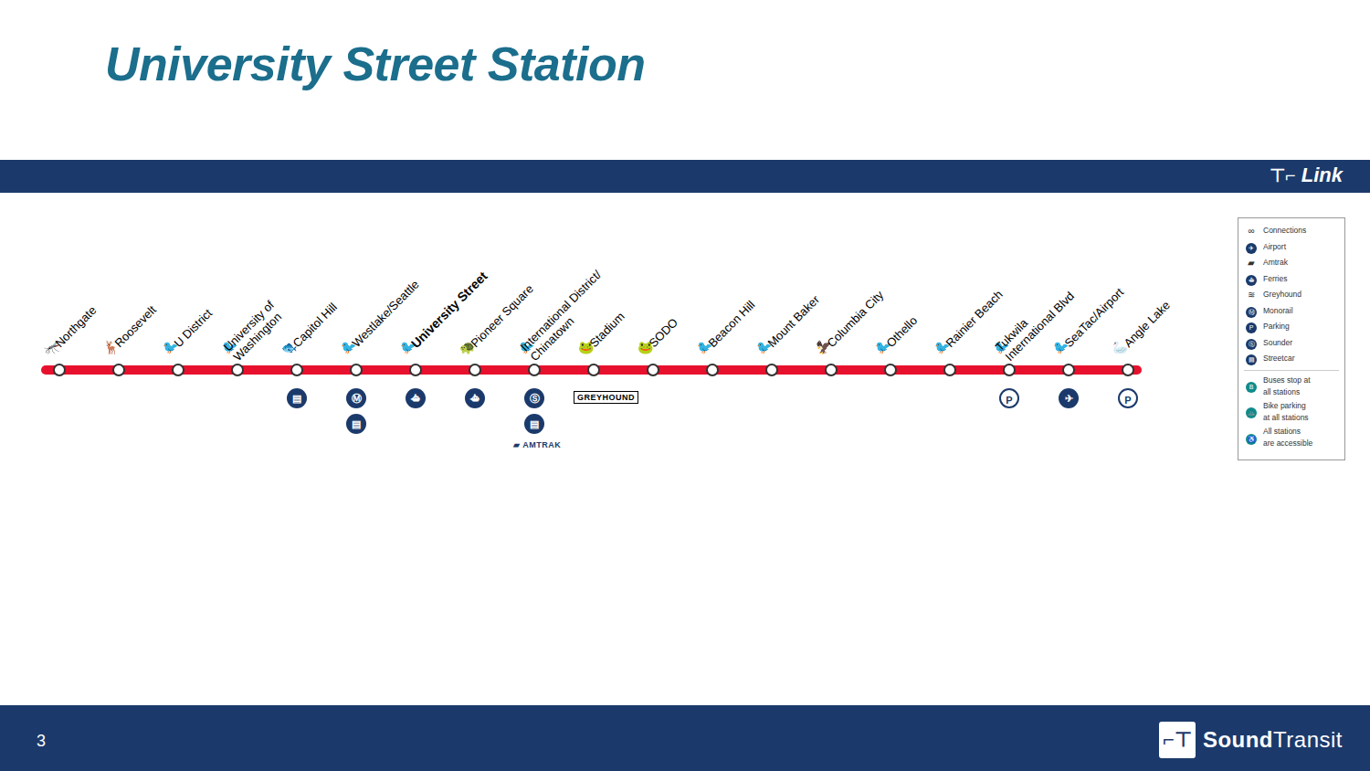University Street Station
⊤⌐Link
🦟
🦌
🐦
🐦
🐟
🐦
🐦
🐢
🐦
🐸
🐸
🐦
🐦
🦅
🐦
🐦
🐦
🐦
🦢
Northgate
Roosevelt
U District
University of
Washington
Capitol Hill
Westlake/Seattle
University Street
Pioneer Square
International District/
Chinatown
Stadium
SODO
Beacon Hill
Mount Baker
Columbia City
Othello
Rainier Beach
Tukwila
International Blvd
SeaTac/Airport
Angle Lake
▤
Ⓜ
▤
⛴
⛴
Ⓢ
▤
▰ AMTRAK
GREYHOUND
P
✈
P
∞Connections
✈Airport
▰Amtrak
⛴Ferries
≋Greyhound
ⓂMonorail
PParking
ⓈSounder
▤Streetcar
BBuses stop at
all stations
🚲Bike parking
at all stations
♿All stations
are accessible
3
⌐⊤
SoundTransit